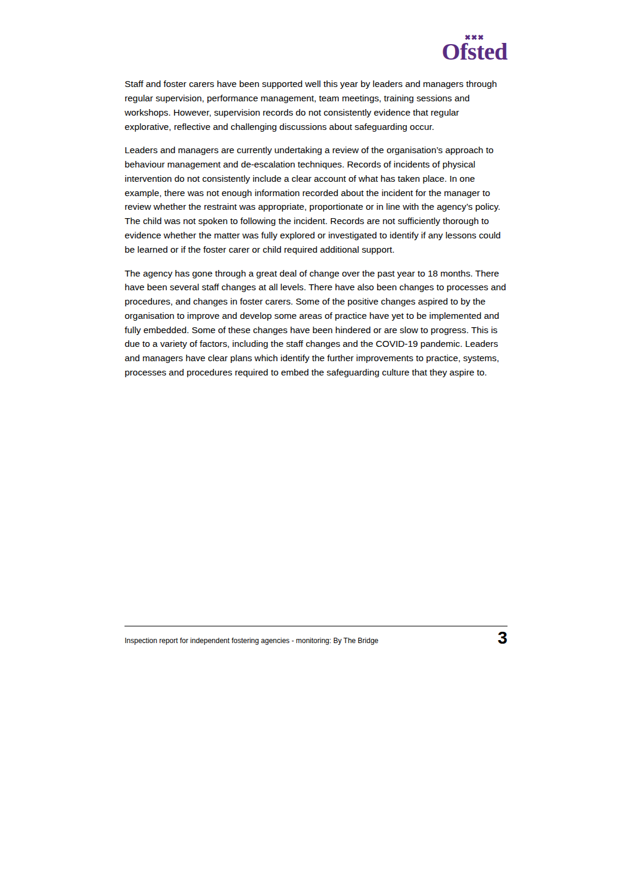✖✖✖ Ofsted
Staff and foster carers have been supported well this year by leaders and managers through regular supervision, performance management, team meetings, training sessions and workshops. However, supervision records do not consistently evidence that regular explorative, reflective and challenging discussions about safeguarding occur.
Leaders and managers are currently undertaking a review of the organisation’s approach to behaviour management and de-escalation techniques. Records of incidents of physical intervention do not consistently include a clear account of what has taken place. In one example, there was not enough information recorded about the incident for the manager to review whether the restraint was appropriate, proportionate or in line with the agency’s policy. The child was not spoken to following the incident. Records are not sufficiently thorough to evidence whether the matter was fully explored or investigated to identify if any lessons could be learned or if the foster carer or child required additional support.
The agency has gone through a great deal of change over the past year to 18 months. There have been several staff changes at all levels. There have also been changes to processes and procedures, and changes in foster carers. Some of the positive changes aspired to by the organisation to improve and develop some areas of practice have yet to be implemented and fully embedded. Some of these changes have been hindered or are slow to progress. This is due to a variety of factors, including the staff changes and the COVID-19 pandemic. Leaders and managers have clear plans which identify the further improvements to practice, systems, processes and procedures required to embed the safeguarding culture that they aspire to.
Inspection report for independent fostering agencies - monitoring: By The Bridge
3